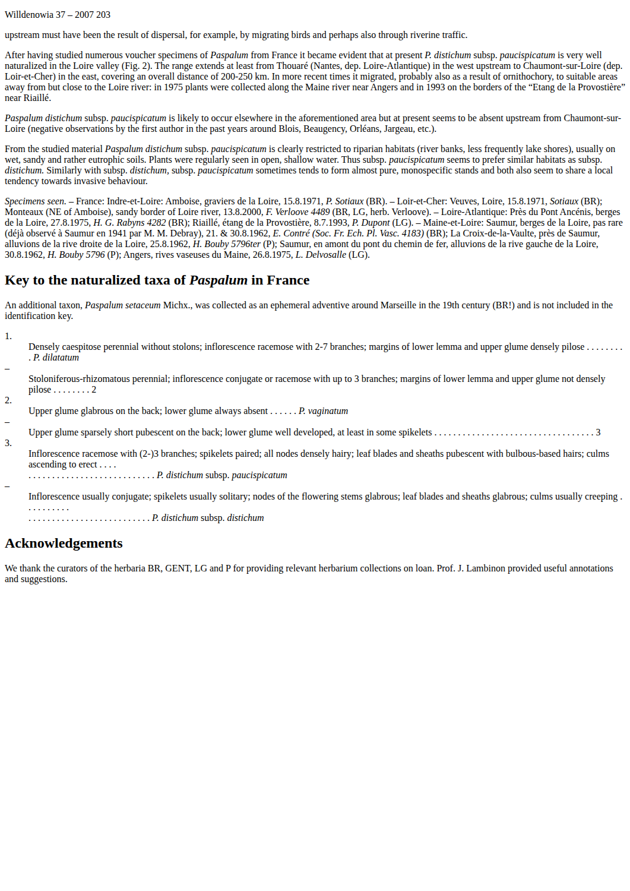Willdenowia 37 – 2007 203
upstream must have been the result of dispersal, for example, by migrating birds and perhaps also through riverine traffic.
After having studied numerous voucher specimens of Paspalum from France it became evident that at present P. distichum subsp. paucispicatum is very well naturalized in the Loire valley (Fig. 2). The range extends at least from Thouaré (Nantes, dep. Loire-Atlantique) in the west upstream to Chaumont-sur-Loire (dep. Loir-et-Cher) in the east, covering an overall distance of 200-250 km. In more recent times it migrated, probably also as a result of ornithochory, to suitable areas away from but close to the Loire river: in 1975 plants were collected along the Maine river near Angers and in 1993 on the borders of the “Etang de la Provostière” near Riaillé.
Paspalum distichum subsp. paucispicatum is likely to occur elsewhere in the aforementioned area but at present seems to be absent upstream from Chaumont-sur-Loire (negative observations by the first author in the past years around Blois, Beaugency, Orléans, Jargeau, etc.).
From the studied material Paspalum distichum subsp. paucispicatum is clearly restricted to riparian habitats (river banks, less frequently lake shores), usually on wet, sandy and rather eutrophic soils. Plants were regularly seen in open, shallow water. Thus subsp. paucispicatum seems to prefer similar habitats as subsp. distichum. Similarly with subsp. distichum, subsp. paucispicatum sometimes tends to form almost pure, monospecific stands and both also seem to share a local tendency towards invasive behaviour.
Specimens seen. – France: Indre-et-Loire: Amboise, graviers de la Loire, 15.8.1971, P. Sotiaux (BR). – Loir-et-Cher: Veuves, Loire, 15.8.1971, Sotiaux (BR); Monteaux (NE of Amboise), sandy border of Loire river, 13.8.2000, F. Verloove 4489 (BR, LG, herb. Verloove). – Loire-Atlantique: Près du Pont Ancénis, berges de la Loire, 27.8.1975, H. G. Rabyns 4282 (BR); Riaillé, étang de la Provostière, 8.7.1993, P. Dupont (LG). – Maine-et-Loire: Saumur, berges de la Loire, pas rare (déjà observé à Saumur en 1941 par M. M. Debray), 21. & 30.8.1962, E. Contré (Soc. Fr. Ech. Pl. Vasc. 4183) (BR); La Croix-de-la-Vaulte, près de Saumur, alluvions de la rive droite de la Loire, 25.8.1962, H. Bouby 5796ter (P); Saumur, en amont du pont du chemin de fer, alluvions de la rive gauche de la Loire, 30.8.1962, H. Bouby 5796 (P); Angers, rives vaseuses du Maine, 26.8.1975, L. Delvosalle (LG).
Key to the naturalized taxa of Paspalum in France
An additional taxon, Paspalum setaceum Michx., was collected as an ephemeral adventive around Marseille in the 19th century (BR!) and is not included in the identification key.
1.
Densely caespitose perennial without stolons; inflorescence racemose with 2-7 branches; margins of lower lemma and upper glume densely pilose . . . . . . . . . P. dilatatum
–
Stoloniferous-rhizomatous perennial; inflorescence conjugate or racemose with up to 3 branches; margins of lower lemma and upper glume not densely pilose . . . . . . . . 2
2.
Upper glume glabrous on the back; lower glume always absent . . . . . . P. vaginatum
–
Upper glume sparsely short pubescent on the back; lower glume well developed, at least in some spikelets . . . . . . . . . . . . . . . . . . . . . . . . . . . . . . . . . . 3
3.
Inflorescence racemose with (2-)3 branches; spikelets paired; all nodes densely hairy; leaf blades and sheaths pubescent with bulbous-based hairs; culms ascending to erect . . . .
. . . . . . . . . . . . . . . . . . . . . . . . . . . P. distichum subsp. paucispicatum
–
Inflorescence usually conjugate; spikelets usually solitary; nodes of the flowering stems glabrous; leaf blades and sheaths glabrous; culms usually creeping . . . . . . . . . .
. . . . . . . . . . . . . . . . . . . . . . . . . . P. distichum subsp. distichum
Acknowledgements
We thank the curators of the herbaria BR, GENT, LG and P for providing relevant herbarium collections on loan. Prof. J. Lambinon provided useful annotations and suggestions.